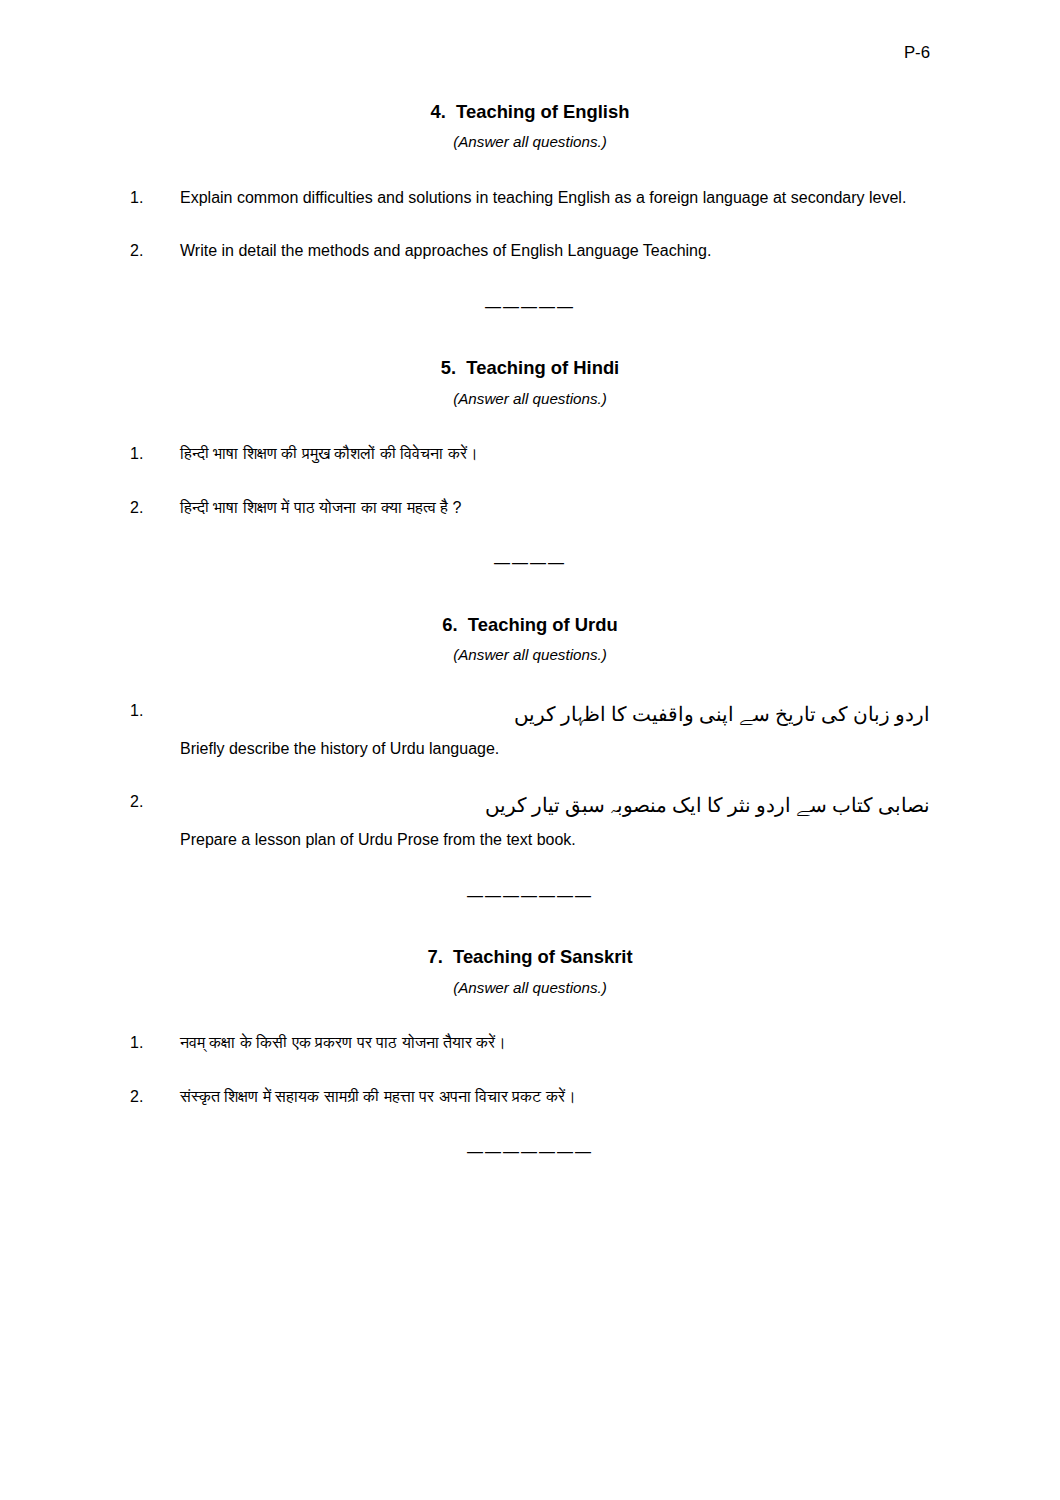P-6
4. Teaching of English
(Answer all questions.)
1. Explain common difficulties and solutions in teaching English as a foreign language at secondary level.
2. Write in detail the methods and approaches of English Language Teaching.
—————
5. Teaching of Hindi
(Answer all questions.)
1. हिन्दी भाषा शिक्षण की प्रमुख कौशलों की विवेचना करें।
2. हिन्दी भाषा शिक्षण में पाठ योजना का क्या महत्व है ?
————
6. Teaching of Urdu
(Answer all questions.)
1.
اردو زبان کی تاریخ سے اپنی واقفیت کا اظہار کریں
Briefly describe the history of Urdu language.
2.
نصابی کتاب سے اردو نثر کا ایک منصوبہ سبق تیار کریں
Prepare a lesson plan of Urdu Prose from the text book.
———————
7. Teaching of Sanskrit
(Answer all questions.)
1. नवम् कक्षा के किसी एक प्रकरण पर पाठ योजना तैयार करें।
2. संस्कृत शिक्षण में सहायक सामग्री की महत्ता पर अपना विचार प्रकट करें।
———————